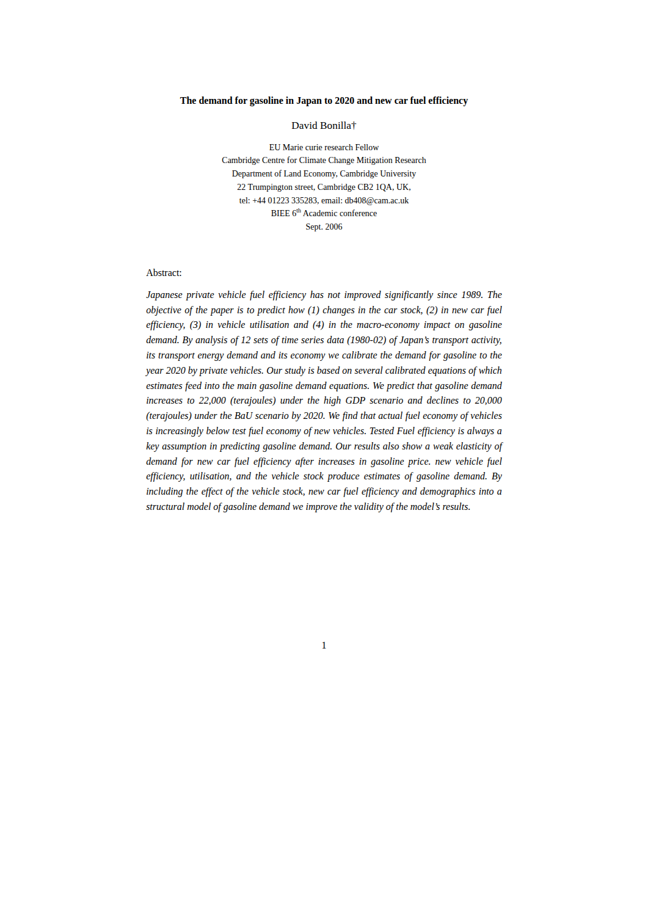The demand for gasoline in Japan to 2020 and new car fuel efficiency
David Bonilla†
EU Marie curie research Fellow
Cambridge Centre for Climate Change Mitigation Research
Department of Land Economy, Cambridge University
22 Trumpington street, Cambridge CB2 1QA, UK,
tel: +44 01223 335283, email: db408@cam.ac.uk
BIEE 6th Academic conference
Sept. 2006
Abstract:
Japanese private vehicle fuel efficiency has not improved significantly since 1989. The objective of the paper is to predict how (1) changes in the car stock, (2) in new car fuel efficiency, (3) in vehicle utilisation and (4) in the macro-economy impact on gasoline demand. By analysis of 12 sets of time series data (1980-02) of Japan’s transport activity, its transport energy demand and its economy we calibrate the demand for gasoline to the year 2020 by private vehicles. Our study is based on several calibrated equations of which estimates feed into the main gasoline demand equations. We predict that gasoline demand increases to 22,000 (terajoules) under the high GDP scenario and declines to 20,000 (terajoules) under the BaU scenario by 2020. We find that actual fuel economy of vehicles is increasingly below test fuel economy of new vehicles. Tested Fuel efficiency is always a key assumption in predicting gasoline demand. Our results also show a weak elasticity of demand for new car fuel efficiency after increases in gasoline price. new vehicle fuel efficiency, utilisation, and the vehicle stock produce estimates of gasoline demand. By including the effect of the vehicle stock, new car fuel efficiency and demographics into a structural model of gasoline demand we improve the validity of the model’s results.
1